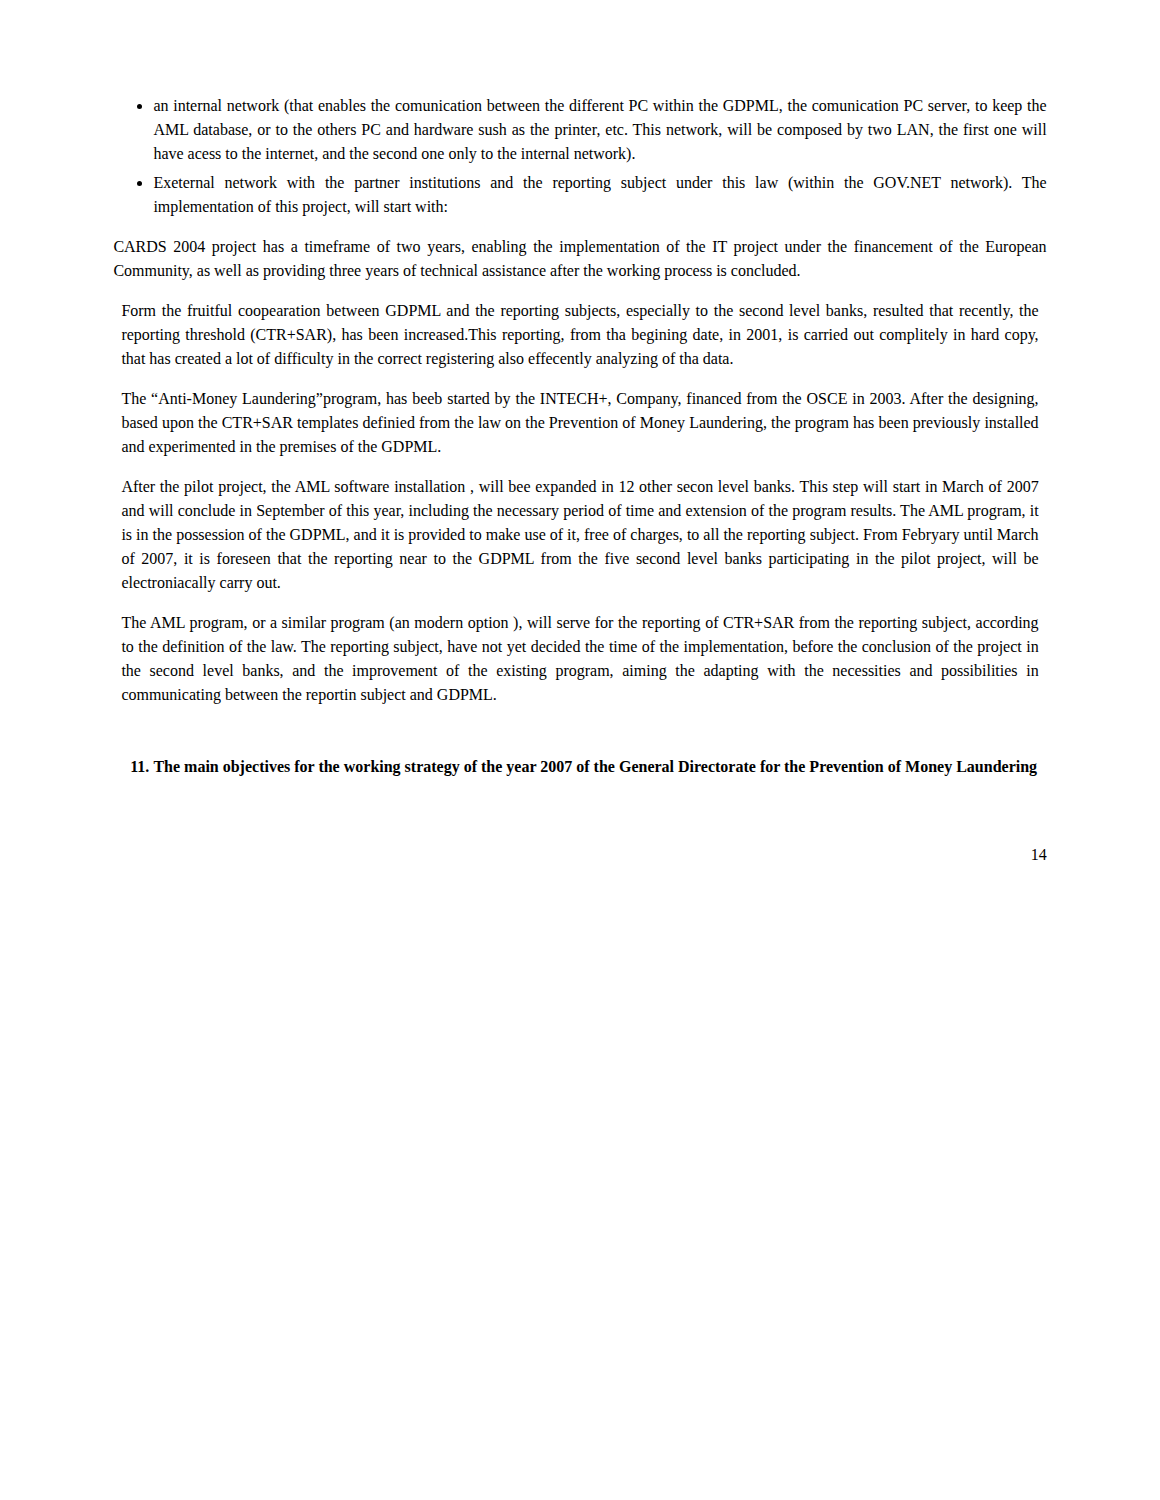an internal network (that enables the comunication between the different PC within the GDPML, the comunication PC server, to keep the AML database, or to the others PC and hardware sush as the printer, etc. This network, will be composed by two LAN, the first one will have acess to the internet, and the second one only to the internal network).
Exeternal network with the partner institutions and the reporting subject under this law (within the GOV.NET network). The implementation of this project, will start with:
CARDS 2004 project has a timeframe of two years, enabling the implementation of the IT project under the financement of the European Community, as well as providing three years of technical assistance after the working process is concluded.
Form the fruitful coopearation between GDPML and the reporting subjects, especially to the second level banks, resulted that recently, the reporting threshold (CTR+SAR), has been increased.This reporting, from tha begining date, in 2001, is carried out complitely in hard copy, that has created a lot of difficulty in the correct registering also effecently analyzing of tha data.
The “Anti-Money Laundering”program, has beeb started by the INTECH+, Company, financed from the OSCE in 2003. After the designing, based upon the CTR+SAR templates definied from the law on the Prevention of Money Laundering, the program has been previously installed and experimented in the premises of the GDPML.
After the pilot project, the AML software installation , will bee expanded in 12 other secon level banks. This step will start in March of 2007 and will conclude in September of this year, including the necessary period of time and extension of the program results. The AML program, it is in the possession of the GDPML, and it is provided to make use of it, free of charges, to all the reporting subject. From Febryary until March of 2007, it is foreseen that the reporting near to the GDPML from the five second level banks participating in the pilot project, will be electroniacally carry out.
The AML program, or a similar program (an modern option ), will serve for the reporting of CTR+SAR from the reporting subject, according to the definition of the law. The reporting subject, have not yet decided the time of the implementation, before the conclusion of the project in the second level banks, and the improvement of the existing program, aiming the adapting with the necessities and possibilities in communicating between the reportin subject and GDPML.
The main objectives for the working strategy of the year 2007 of the General Directorate for the Prevention of Money Laundering
14